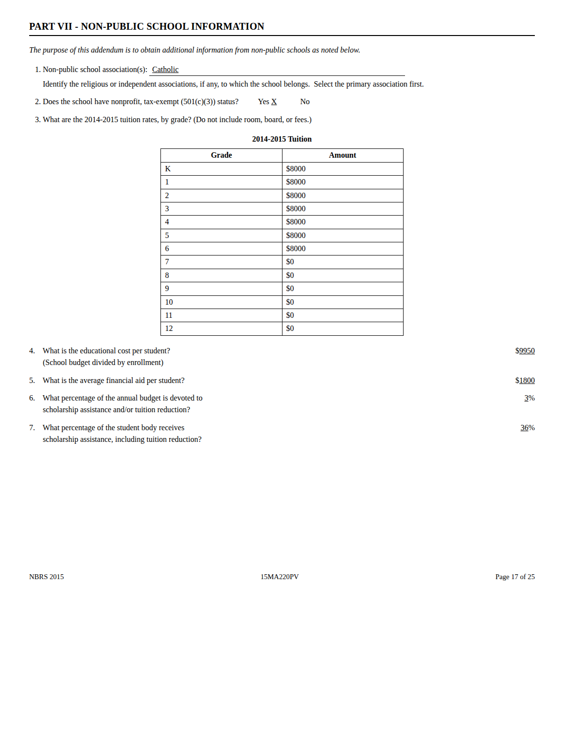PART VII - NON-PUBLIC SCHOOL INFORMATION
The purpose of this addendum is to obtain additional information from non-public schools as noted below.
Non-public school association(s): Catholic
Identify the religious or independent associations, if any, to which the school belongs. Select the primary association first.
Does the school have nonprofit, tax-exempt (501(c)(3)) status?Yes X No
What are the 2014-2015 tuition rates, by grade? (Do not include room, board, or fees.)
2014-2015 Tuition
| Grade | Amount |
| --- | --- |
| K | $8000 |
| 1 | $8000 |
| 2 | $8000 |
| 3 | $8000 |
| 4 | $8000 |
| 5 | $8000 |
| 6 | $8000 |
| 7 | $0 |
| 8 | $0 |
| 9 | $0 |
| 10 | $0 |
| 11 | $0 |
| 12 | $0 |
4. What is the educational cost per student? (School budget divided by enrollment)
$9950
5. What is the average financial aid per student?
$1800
6. What percentage of the annual budget is devoted to scholarship assistance and/or tuition reduction?
3%
7. What percentage of the student body receives scholarship assistance, including tuition reduction?
36%
NBRS 2015 15MA220PV Page 17 of 25